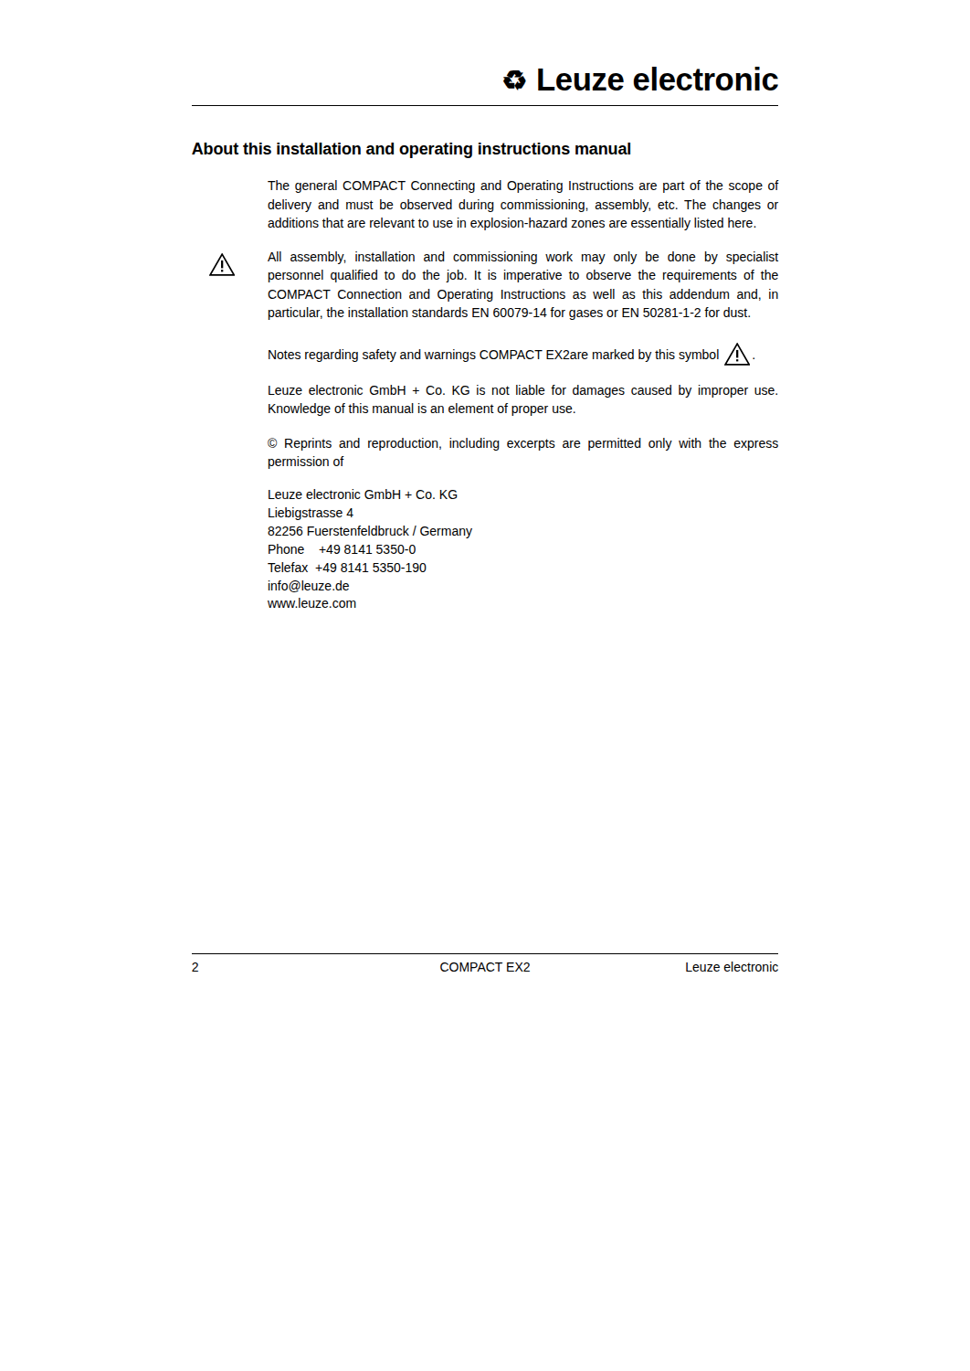♻ Leuze electronic
About this installation and operating instructions manual
The general COMPACT Connecting and Operating Instructions are part of the scope of delivery and must be observed during commissioning, assembly, etc. The changes or additions that are relevant to use in explosion-hazard zones are essentially listed here.
All assembly, installation and commissioning work may only be done by specialist personnel qualified to do the job. It is imperative to observe the requirements of the COMPACT Connection and Operating Instructions as well as this addendum and, in particular, the installation standards EN 60079-14 for gases or EN 50281-1-2 for dust.
Notes regarding safety and warnings COMPACT EX2are marked by this symbol .
Leuze electronic GmbH + Co. KG is not liable for damages caused by improper use. Knowledge of this manual is an element of proper use.
© Reprints and reproduction, including excerpts are permitted only with the express permission of
Leuze electronic GmbH + Co. KG
Liebigstrasse 4
82256 Fuerstenfeldbruck / Germany
Phone +49 8141 5350-0
Telefax +49 8141 5350-190
info@leuze.de
www.leuze.com
2
COMPACT EX2
Leuze electronic